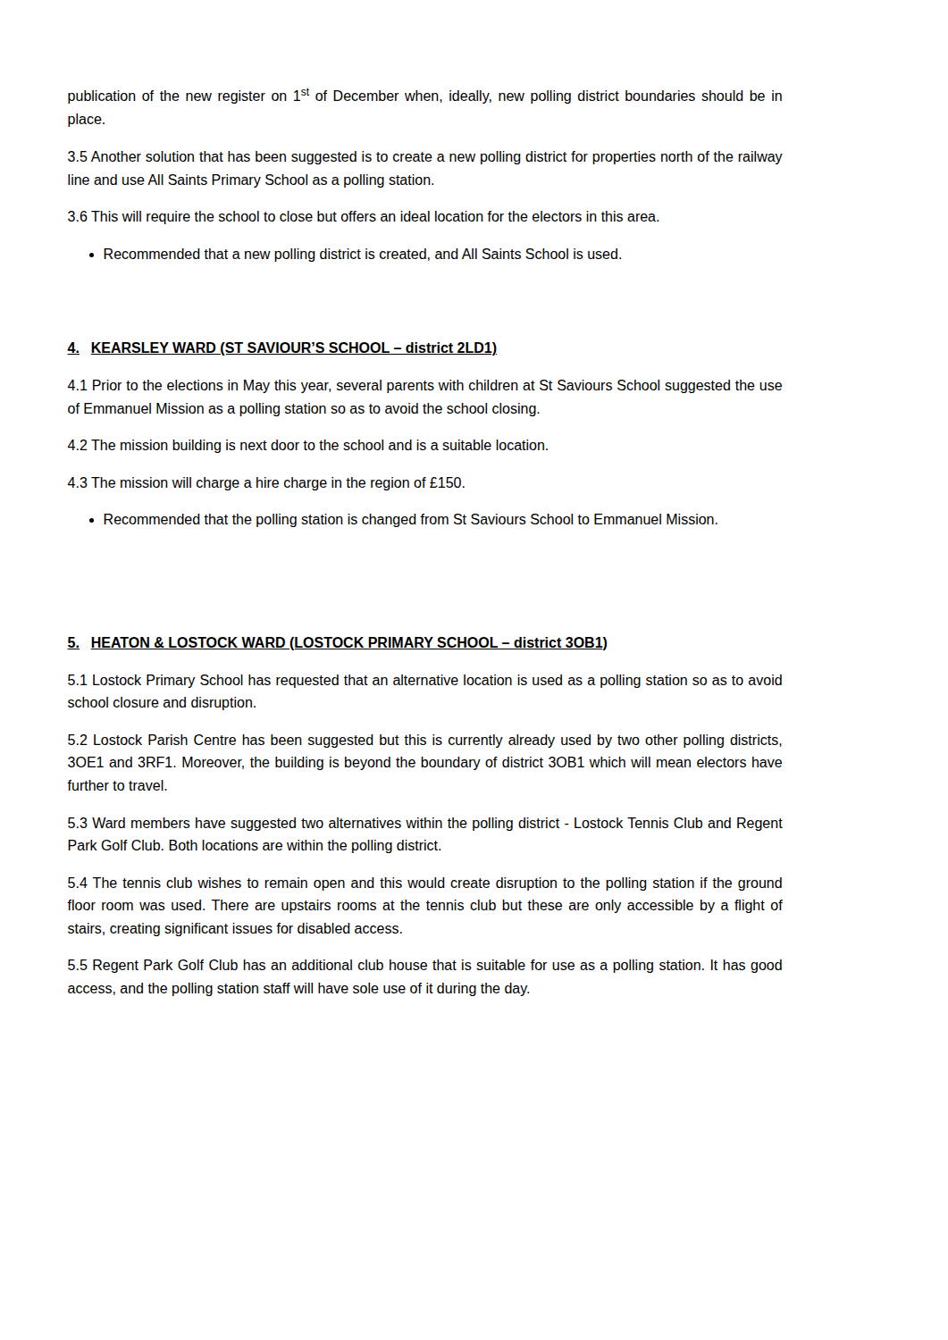publication of the new register on 1st of December when, ideally, new polling district boundaries should be in place.
3.5 Another solution that has been suggested is to create a new polling district for properties north of the railway line and use All Saints Primary School as a polling station.
3.6 This will require the school to close but offers an ideal location for the electors in this area.
Recommended that a new polling district is created, and All Saints School is used.
4. KEARSLEY WARD (ST SAVIOUR’S SCHOOL – district 2LD1)
4.1 Prior to the elections in May this year, several parents with children at St Saviours School suggested the use of Emmanuel Mission as a polling station so as to avoid the school closing.
4.2 The mission building is next door to the school and is a suitable location.
4.3 The mission will charge a hire charge in the region of £150.
Recommended that the polling station is changed from St Saviours School to Emmanuel Mission.
5. HEATON & LOSTOCK WARD (LOSTOCK PRIMARY SCHOOL – district 3OB1)
5.1 Lostock Primary School has requested that an alternative location is used as a polling station so as to avoid school closure and disruption.
5.2 Lostock Parish Centre has been suggested but this is currently already used by two other polling districts, 3OE1 and 3RF1. Moreover, the building is beyond the boundary of district 3OB1 which will mean electors have further to travel.
5.3 Ward members have suggested two alternatives within the polling district - Lostock Tennis Club and Regent Park Golf Club. Both locations are within the polling district.
5.4 The tennis club wishes to remain open and this would create disruption to the polling station if the ground floor room was used. There are upstairs rooms at the tennis club but these are only accessible by a flight of stairs, creating significant issues for disabled access.
5.5 Regent Park Golf Club has an additional club house that is suitable for use as a polling station. It has good access, and the polling station staff will have sole use of it during the day.